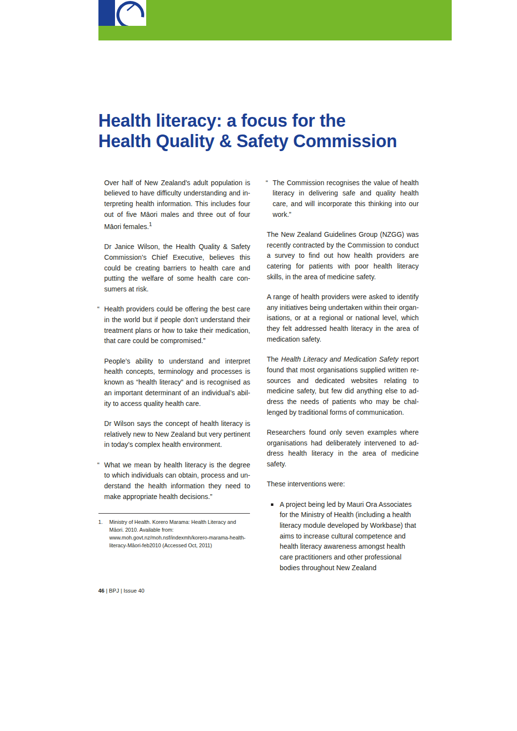Health literacy: a focus for the
Health Quality & Safety Commission
Over half of New Zealand’s adult population is believed to have difficulty understanding and interpreting health information. This includes four out of five Māori males and three out of four Māori females.1
Dr Janice Wilson, the Health Quality & Safety Commission’s Chief Executive, believes this could be creating barriers to health care and putting the welfare of some health care consumers at risk.
“Health providers could be offering the best care in the world but if people don’t understand their treatment plans or how to take their medication, that care could be compromised.”
People’s ability to understand and interpret health concepts, terminology and processes is known as “health literacy” and is recognised as an important determinant of an individual’s ability to access quality health care.
Dr Wilson says the concept of health literacy is relatively new to New Zealand but very pertinent in today’s complex health environment.
“What we mean by health literacy is the degree to which individuals can obtain, process and understand the health information they need to make appropriate health decisions.”
Ministry of Health. Korero Marama: Health Literacy and Māori. 2010. Available from: www.moh.govt.nz/moh.nsf/indexmh/korero-marama-health-literacy-Māori-feb2010 (Accessed Oct, 2011)
“The Commission recognises the value of health literacy in delivering safe and quality health care, and will incorporate this thinking into our work.”
The New Zealand Guidelines Group (NZGG) was recently contracted by the Commission to conduct a survey to find out how health providers are catering for patients with poor health literacy skills, in the area of medicine safety.
A range of health providers were asked to identify any initiatives being undertaken within their organisations, or at a regional or national level, which they felt addressed health literacy in the area of medication safety.
The Health Literacy and Medication Safety report found that most organisations supplied written resources and dedicated websites relating to medicine safety, but few did anything else to address the needs of patients who may be challenged by traditional forms of communication.
Researchers found only seven examples where organisations had deliberately intervened to address health literacy in the area of medicine safety.
These interventions were:
A project being led by Mauri Ora Associates for the Ministry of Health (including a health literacy module developed by Workbase) that aims to increase cultural competence and health literacy awareness amongst health care practitioners and other professional bodies throughout New Zealand
46 | BPJ | Issue 40